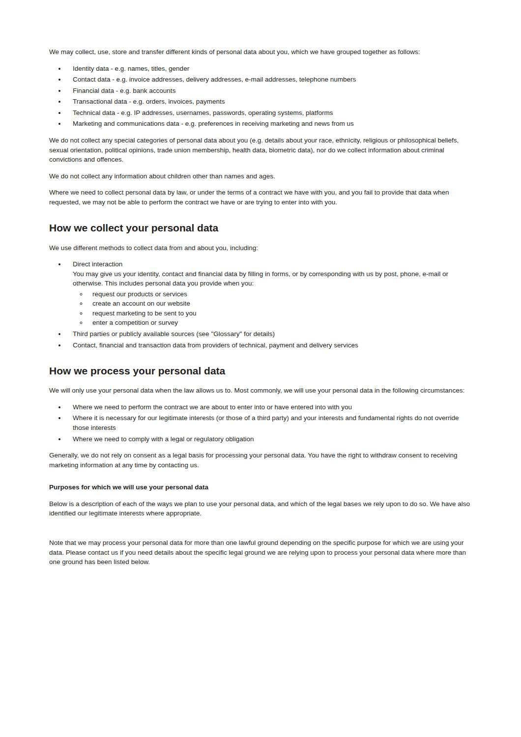We may collect, use, store and transfer different kinds of personal data about you, which we have grouped together as follows:
Identity data - e.g. names, titles, gender
Contact data - e.g. invoice addresses, delivery addresses, e-mail addresses, telephone numbers
Financial data - e.g. bank accounts
Transactional data - e.g. orders, invoices, payments
Technical data - e.g. IP addresses, usernames, passwords, operating systems, platforms
Marketing and communications data - e.g. preferences in receiving marketing and news from us
We do not collect any special categories of personal data about you (e.g. details about your race, ethnicity, religious or philosophical beliefs, sexual orientation, political opinions, trade union membership, health data, biometric data), nor do we collect information about criminal convictions and offences.
We do not collect any information about children other than names and ages.
Where we need to collect personal data by law, or under the terms of a contract we have with you, and you fail to provide that data when requested, we may not be able to perform the contract we have or are trying to enter into with you.
How we collect your personal data
We use different methods to collect data from and about you, including:
Direct interaction
You may give us your identity, contact and financial data by filling in forms, or by corresponding with us by post, phone, e-mail or otherwise. This includes personal data you provide when you:
request our products or services
create an account on our website
request marketing to be sent to you
enter a competition or survey
Third parties or publicly available sources (see "Glossary" for details)
Contact, financial and transaction data from providers of technical, payment and delivery services
How we process your personal data
We will only use your personal data when the law allows us to. Most commonly, we will use your personal data in the following circumstances:
Where we need to perform the contract we are about to enter into or have entered into with you
Where it is necessary for our legitimate interests (or those of a third party) and your interests and fundamental rights do not override those interests
Where we need to comply with a legal or regulatory obligation
Generally, we do not rely on consent as a legal basis for processing your personal data. You have the right to withdraw consent to receiving marketing information at any time by contacting us.
Purposes for which we will use your personal data
Below is a description of each of the ways we plan to use your personal data, and which of the legal bases we rely upon to do so. We have also identified our legitimate interests where appropriate.
Note that we may process your personal data for more than one lawful ground depending on the specific purpose for which we are using your data. Please contact us if you need details about the specific legal ground we are relying upon to process your personal data where more than one ground has been listed below.